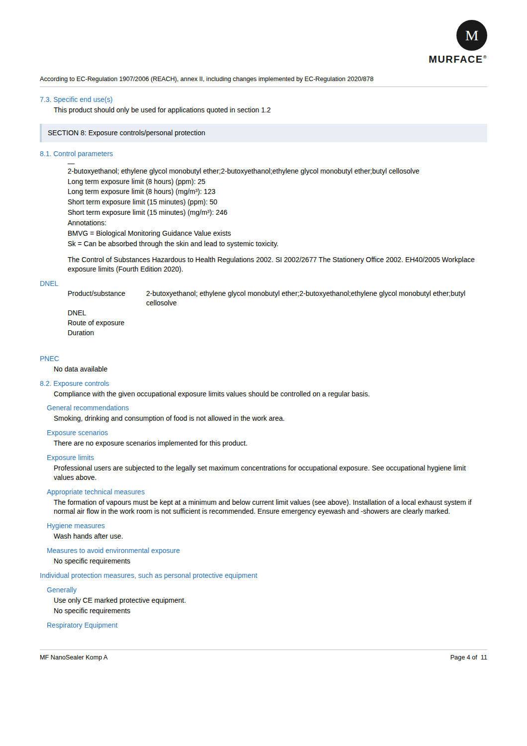MURFACE®
According to EC-Regulation 1907/2006 (REACH), annex II, including changes implemented by EC-Regulation 2020/878
7.3. Specific end use(s)
This product should only be used for applications quoted in section 1.2
SECTION 8: Exposure controls/personal protection
8.1. Control parameters
—
2-butoxyethanol; ethylene glycol monobutyl ether;2-butoxyethanol;ethylene glycol monobutyl ether;butyl cellosolve
Long term exposure limit (8 hours) (ppm): 25
Long term exposure limit (8 hours) (mg/m³): 123
Short term exposure limit (15 minutes) (ppm): 50
Short term exposure limit (15 minutes) (mg/m³): 246
Annotations:
BMVG = Biological Monitoring Guidance Value exists
Sk = Can be absorbed through the skin and lead to systemic toxicity.
The Control of Substances Hazardous to Health Regulations 2002. SI 2002/2677 The Stationery Office 2002. EH40/2005 Workplace exposure limits (Fourth Edition 2020).
DNEL
| Product/substance | 2-butoxyethanol; ethylene glycol monobutyl ether;2-butoxyethanol;ethylene glycol monobutyl ether;butyl cellosolve |
| DNEL | |
| Route of exposure | |
| Duration | |
PNEC
No data available
8.2. Exposure controls
Compliance with the given occupational exposure limits values should be controlled on a regular basis.
General recommendations
Smoking, drinking and consumption of food is not allowed in the work area.
Exposure scenarios
There are no exposure scenarios implemented for this product.
Exposure limits
Professional users are subjected to the legally set maximum concentrations for occupational exposure. See occupational hygiene limit values above.
Appropriate technical measures
The formation of vapours must be kept at a minimum and below current limit values (see above). Installation of a local exhaust system if normal air flow in the work room is not sufficient is recommended. Ensure emergency eyewash and -showers are clearly marked.
Hygiene measures
Wash hands after use.
Measures to avoid environmental exposure
No specific requirements
Individual protection measures, such as personal protective equipment
Generally
Use only CE marked protective equipment.
No specific requirements
Respiratory Equipment
MF NanoSealer Komp A Page 4 of 11